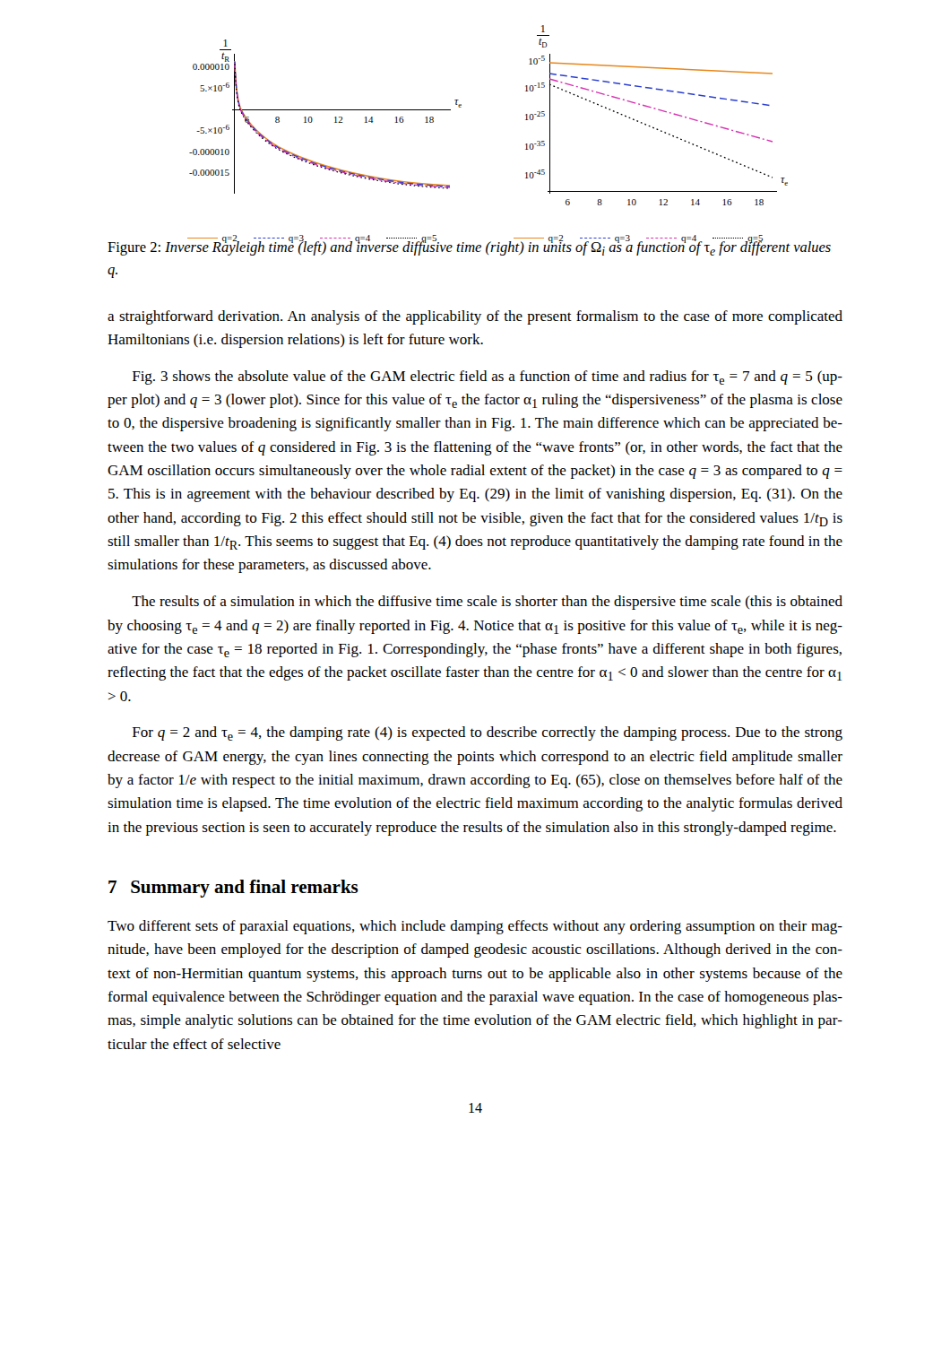1 tR
0.000010
5.×10-6
-5.×10-6
-0.000010
-0.000015
6
8
10
12
14
16
18
τe
q=2 q=3 q=4 q=5
1 tD
10-5
10-15
10-25
10-35
10-45
6
8
10
12
14
16
18
τe
q=2 q=3 q=4 q=5
Figure 2: Inverse Rayleigh time (left) and inverse diffusive time (right) in units of Ωi as a function of τe for different values q.
a straightforward derivation. An analysis of the applicability of the present formalism to the case of more complicated Hamiltonians (i.e. dispersion relations) is left for future work.
Fig. 3 shows the absolute value of the GAM electric field as a function of time and radius for τe = 7 and q = 5 (upper plot) and q = 3 (lower plot). Since for this value of τe the factor α1 ruling the “dispersiveness” of the plasma is close to 0, the dispersive broadening is significantly smaller than in Fig. 1. The main difference which can be appreciated between the two values of q considered in Fig. 3 is the flattening of the “wave fronts” (or, in other words, the fact that the GAM oscillation occurs simultaneously over the whole radial extent of the packet) in the case q = 3 as compared to q = 5. This is in agreement with the behaviour described by Eq. (29) in the limit of vanishing dispersion, Eq. (31). On the other hand, according to Fig. 2 this effect should still not be visible, given the fact that for the considered values 1/tD is still smaller than 1/tR. This seems to suggest that Eq. (4) does not reproduce quantitatively the damping rate found in the simulations for these parameters, as discussed above.
The results of a simulation in which the diffusive time scale is shorter than the dispersive time scale (this is obtained by choosing τe = 4 and q = 2) are finally reported in Fig. 4. Notice that α1 is positive for this value of τe, while it is negative for the case τe = 18 reported in Fig. 1. Correspondingly, the “phase fronts” have a different shape in both figures, reflecting the fact that the edges of the packet oscillate faster than the centre for α1 < 0 and slower than the centre for α1 > 0.
For q = 2 and τe = 4, the damping rate (4) is expected to describe correctly the damping process. Due to the strong decrease of GAM energy, the cyan lines connecting the points which correspond to an electric field amplitude smaller by a factor 1/e with respect to the initial maximum, drawn according to Eq. (65), close on themselves before half of the simulation time is elapsed. The time evolution of the electric field maximum according to the analytic formulas derived in the previous section is seen to accurately reproduce the results of the simulation also in this strongly-damped regime.
7 Summary and final remarks
Two different sets of paraxial equations, which include damping effects without any ordering assumption on their magnitude, have been employed for the description of damped geodesic acoustic oscillations. Although derived in the context of non-Hermitian quantum systems, this approach turns out to be applicable also in other systems because of the formal equivalence between the Schrödinger equation and the paraxial wave equation. In the case of homogeneous plasmas, simple analytic solutions can be obtained for the time evolution of the GAM electric field, which highlight in particular the effect of selective
14